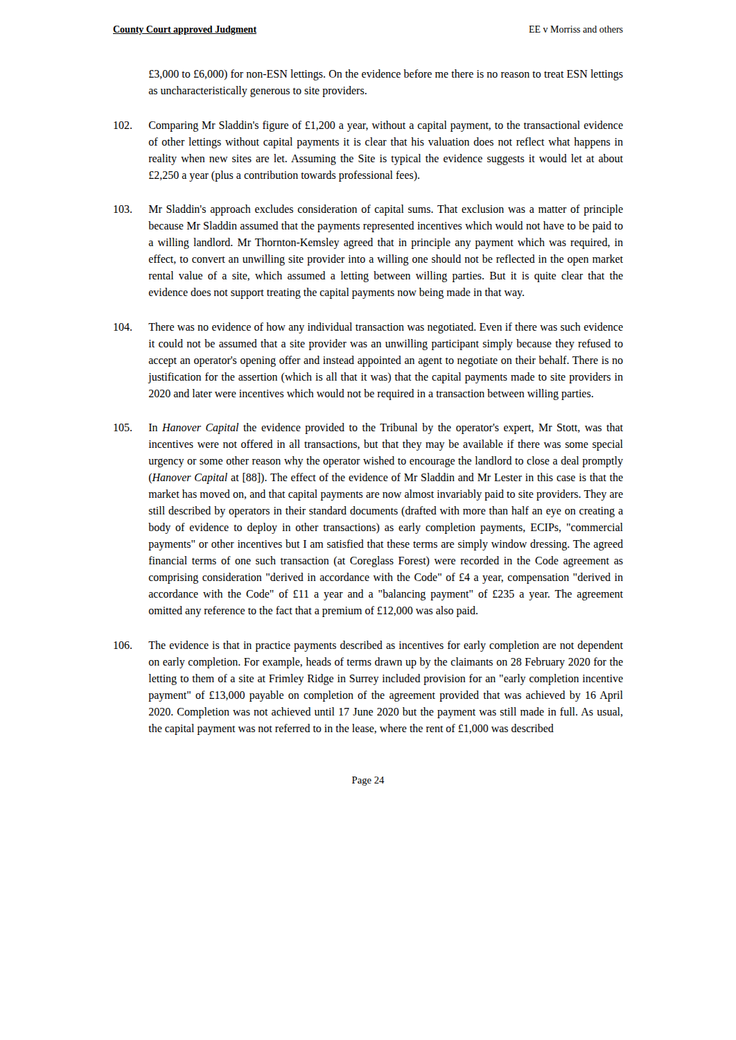County Court approved Judgment
EE v Morriss and others
£3,000 to £6,000) for non-ESN lettings. On the evidence before me there is no reason to treat ESN lettings as uncharacteristically generous to site providers.
Comparing Mr Sladdin's figure of £1,200 a year, without a capital payment, to the transactional evidence of other lettings without capital payments it is clear that his valuation does not reflect what happens in reality when new sites are let. Assuming the Site is typical the evidence suggests it would let at about £2,250 a year (plus a contribution towards professional fees).
Mr Sladdin's approach excludes consideration of capital sums. That exclusion was a matter of principle because Mr Sladdin assumed that the payments represented incentives which would not have to be paid to a willing landlord. Mr Thornton-Kemsley agreed that in principle any payment which was required, in effect, to convert an unwilling site provider into a willing one should not be reflected in the open market rental value of a site, which assumed a letting between willing parties. But it is quite clear that the evidence does not support treating the capital payments now being made in that way.
There was no evidence of how any individual transaction was negotiated. Even if there was such evidence it could not be assumed that a site provider was an unwilling participant simply because they refused to accept an operator's opening offer and instead appointed an agent to negotiate on their behalf. There is no justification for the assertion (which is all that it was) that the capital payments made to site providers in 2020 and later were incentives which would not be required in a transaction between willing parties.
In Hanover Capital the evidence provided to the Tribunal by the operator's expert, Mr Stott, was that incentives were not offered in all transactions, but that they may be available if there was some special urgency or some other reason why the operator wished to encourage the landlord to close a deal promptly (Hanover Capital at [88]). The effect of the evidence of Mr Sladdin and Mr Lester in this case is that the market has moved on, and that capital payments are now almost invariably paid to site providers. They are still described by operators in their standard documents (drafted with more than half an eye on creating a body of evidence to deploy in other transactions) as early completion payments, ECIPs, "commercial payments" or other incentives but I am satisfied that these terms are simply window dressing. The agreed financial terms of one such transaction (at Coreglass Forest) were recorded in the Code agreement as comprising consideration "derived in accordance with the Code" of £4 a year, compensation "derived in accordance with the Code" of £11 a year and a "balancing payment" of £235 a year. The agreement omitted any reference to the fact that a premium of £12,000 was also paid.
The evidence is that in practice payments described as incentives for early completion are not dependent on early completion. For example, heads of terms drawn up by the claimants on 28 February 2020 for the letting to them of a site at Frimley Ridge in Surrey included provision for an "early completion incentive payment" of £13,000 payable on completion of the agreement provided that was achieved by 16 April 2020. Completion was not achieved until 17 June 2020 but the payment was still made in full. As usual, the capital payment was not referred to in the lease, where the rent of £1,000 was described
Page 24